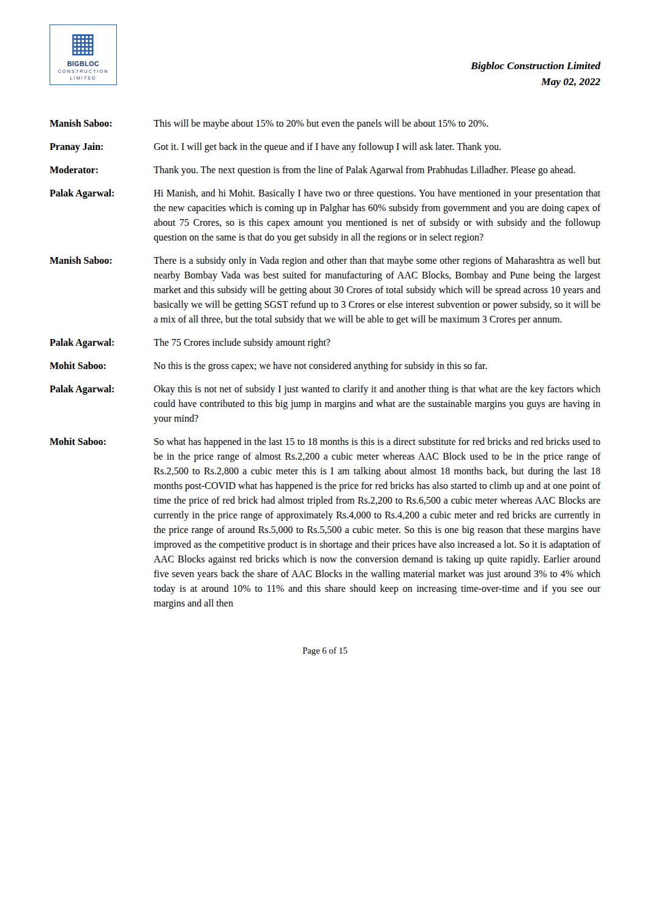▦ BIGBLOC CONSTRUCTION LIMITED
Bigbloc Construction Limited
May 02, 2022
| Manish Saboo: | This will be maybe about 15% to 20% but even the panels will be about 15% to 20%. |
| Pranay Jain: | Got it. I will get back in the queue and if I have any followup I will ask later. Thank you. |
| Moderator: | Thank you. The next question is from the line of Palak Agarwal from Prabhudas Lilladher. Please go ahead. |
| Palak Agarwal: | Hi Manish, and hi Mohit. Basically I have two or three questions. You have mentioned in your presentation that the new capacities which is coming up in Palghar has 60% subsidy from government and you are doing capex of about 75 Crores, so is this capex amount you mentioned is net of subsidy or with subsidy and the followup question on the same is that do you get subsidy in all the regions or in select region? |
| Manish Saboo: | There is a subsidy only in Vada region and other than that maybe some other regions of Maharashtra as well but nearby Bombay Vada was best suited for manufacturing of AAC Blocks, Bombay and Pune being the largest market and this subsidy will be getting about 30 Crores of total subsidy which will be spread across 10 years and basically we will be getting SGST refund up to 3 Crores or else interest subvention or power subsidy, so it will be a mix of all three, but the total subsidy that we will be able to get will be maximum 3 Crores per annum. |
| Palak Agarwal: | The 75 Crores include subsidy amount right? |
| Mohit Saboo: | No this is the gross capex; we have not considered anything for subsidy in this so far. |
| Palak Agarwal: | Okay this is not net of subsidy I just wanted to clarify it and another thing is that what are the key factors which could have contributed to this big jump in margins and what are the sustainable margins you guys are having in your mind? |
| Mohit Saboo: | So what has happened in the last 15 to 18 months is this is a direct substitute for red bricks and red bricks used to be in the price range of almost Rs.2,200 a cubic meter whereas AAC Block used to be in the price range of Rs.2,500 to Rs.2,800 a cubic meter this is I am talking about almost 18 months back, but during the last 18 months post-COVID what has happened is the price for red bricks has also started to climb up and at one point of time the price of red brick had almost tripled from Rs.2,200 to Rs.6,500 a cubic meter whereas AAC Blocks are currently in the price range of approximately Rs.4,000 to Rs.4,200 a cubic meter and red bricks are currently in the price range of around Rs.5,000 to Rs.5,500 a cubic meter. So this is one big reason that these margins have improved as the competitive product is in shortage and their prices have also increased a lot. So it is adaptation of AAC Blocks against red bricks which is now the conversion demand is taking up quite rapidly. Earlier around five seven years back the share of AAC Blocks in the walling material market was just around 3% to 4% which today is at around 10% to 11% and this share should keep on increasing time-over-time and if you see our margins and all then |
Page 6 of 15